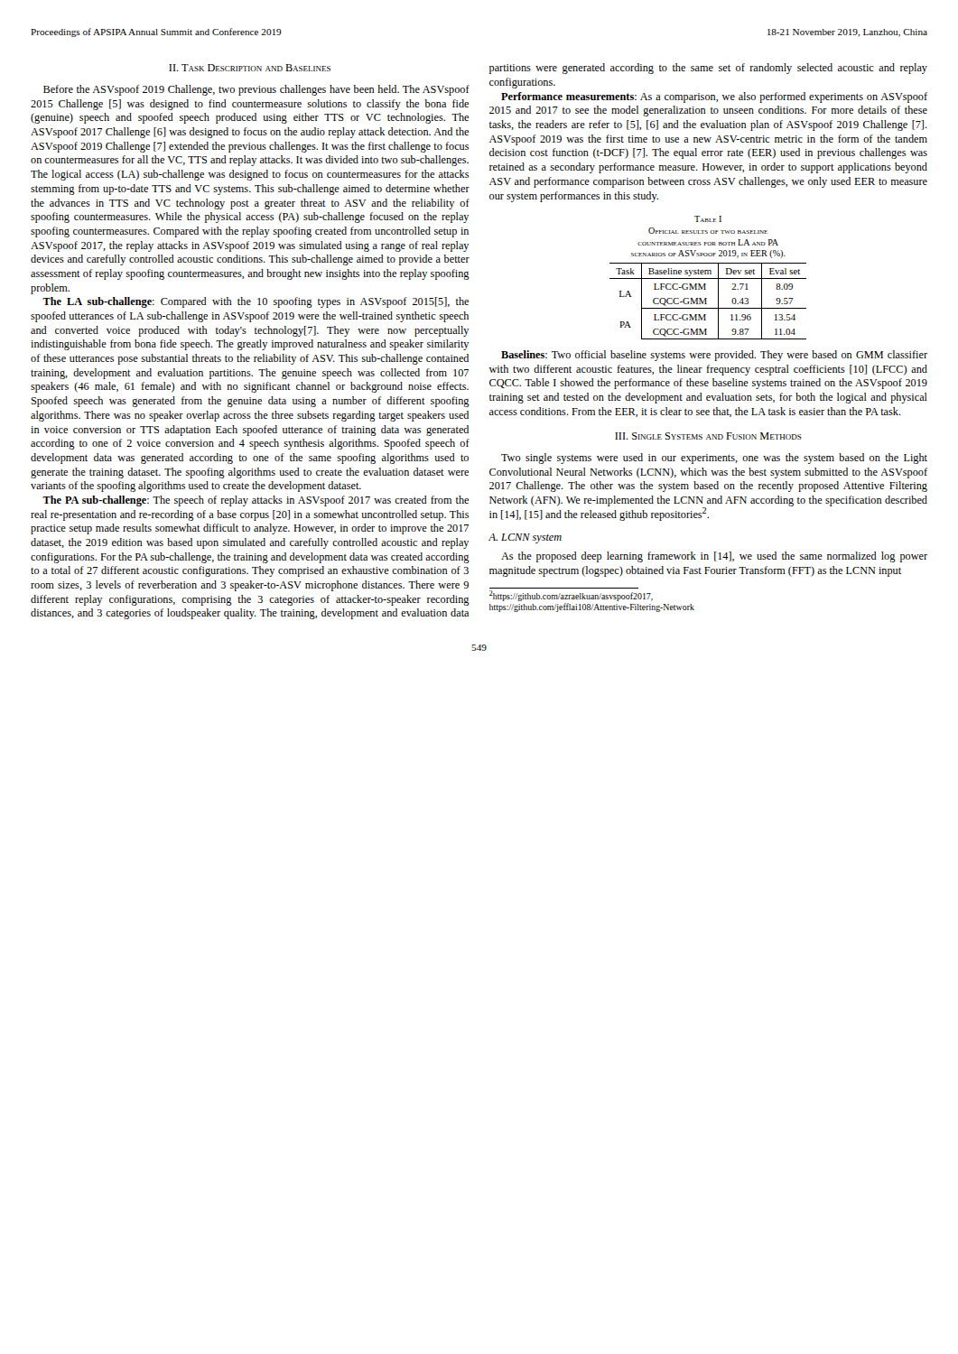Proceedings of APSIPA Annual Summit and Conference 2019 18-21 November 2019, Lanzhou, China
II. Task Description and Baselines
Before the ASVspoof 2019 Challenge, two previous challenges have been held. The ASVspoof 2015 Challenge [5] was designed to find countermeasure solutions to classify the bona fide (genuine) speech and spoofed speech produced using either TTS or VC technologies. The ASVspoof 2017 Challenge [6] was designed to focus on the audio replay attack detection. And the ASVspoof 2019 Challenge [7] extended the previous challenges. It was the first challenge to focus on countermeasures for all the VC, TTS and replay attacks. It was divided into two sub-challenges. The logical access (LA) sub-challenge was designed to focus on countermeasures for the attacks stemming from up-to-date TTS and VC systems. This sub-challenge aimed to determine whether the advances in TTS and VC technology post a greater threat to ASV and the reliability of spoofing countermeasures. While the physical access (PA) sub-challenge focused on the replay spoofing countermeasures. Compared with the replay spoofing created from uncontrolled setup in ASVspoof 2017, the replay attacks in ASVspoof 2019 was simulated using a range of real replay devices and carefully controlled acoustic conditions. This sub-challenge aimed to provide a better assessment of replay spoofing countermeasures, and brought new insights into the replay spoofing problem.
The LA sub-challenge: Compared with the 10 spoofing types in ASVspoof 2015[5], the spoofed utterances of LA sub-challenge in ASVspoof 2019 were the well-trained synthetic speech and converted voice produced with today's technology[7]. They were now perceptually indistinguishable from bona fide speech. The greatly improved naturalness and speaker similarity of these utterances pose substantial threats to the reliability of ASV. This sub-challenge contained training, development and evaluation partitions. The genuine speech was collected from 107 speakers (46 male, 61 female) and with no significant channel or background noise effects. Spoofed speech was generated from the genuine data using a number of different spoofing algorithms. There was no speaker overlap across the three subsets regarding target speakers used in voice conversion or TTS adaptation Each spoofed utterance of training data was generated according to one of 2 voice conversion and 4 speech synthesis algorithms. Spoofed speech of development data was generated according to one of the same spoofing algorithms used to generate the training dataset. The spoofing algorithms used to create the evaluation dataset were variants of the spoofing algorithms used to create the development dataset.
The PA sub-challenge: The speech of replay attacks in ASVspoof 2017 was created from the real re-presentation and re-recording of a base corpus [20] in a somewhat uncontrolled setup. This practice setup made results somewhat difficult to analyze. However, in order to improve the 2017 dataset, the 2019 edition was based upon simulated and carefully controlled acoustic and replay configurations. For the PA sub-challenge, the training and development data was created according to a total of 27 different acoustic configurations. They comprised an exhaustive combination of 3 room sizes, 3 levels of reverberation and 3 speaker-to-ASV microphone distances. There were 9 different replay configurations, comprising the 3 categories of attacker-to-speaker recording distances, and 3 categories of loudspeaker quality. The training, development and evaluation data partitions were generated according to the same set of randomly selected acoustic and replay configurations.
Performance measurements: As a comparison, we also performed experiments on ASVspoof 2015 and 2017 to see the model generalization to unseen conditions. For more details of these tasks, the readers are refer to [5], [6] and the evaluation plan of ASVspoof 2019 Challenge [7]. ASVspoof 2019 was the first time to use a new ASV-centric metric in the form of the tandem decision cost function (t-DCF) [7]. The equal error rate (EER) used in previous challenges was retained as a secondary performance measure. However, in order to support applications beyond ASV and performance comparison between cross ASV challenges, we only used EER to measure our system performances in this study.
Table I
Official results of two baseline
countermeasures for both LA and PA
scenarios of ASVspoof 2019, in EER (%).
| Task | Baseline system | Dev set | Eval set |
| --- | --- | --- | --- |
| LA | LFCC-GMM | 2.71 | 8.09 |
| CQCC-GMM | 0.43 | 9.57 |
| PA | LFCC-GMM | 11.96 | 13.54 |
| CQCC-GMM | 9.87 | 11.04 |
Baselines: Two official baseline systems were provided. They were based on GMM classifier with two different acoustic features, the linear frequency cesptral coefficients [10] (LFCC) and CQCC. Table I showed the performance of these baseline systems trained on the ASVspoof 2019 training set and tested on the development and evaluation sets, for both the logical and physical access conditions. From the EER, it is clear to see that, the LA task is easier than the PA task.
III. Single Systems and Fusion Methods
Two single systems were used in our experiments, one was the system based on the Light Convolutional Neural Networks (LCNN), which was the best system submitted to the ASVspoof 2017 Challenge. The other was the system based on the recently proposed Attentive Filtering Network (AFN). We re-implemented the LCNN and AFN according to the specification described in [14], [15] and the released github repositories2.
A. LCNN system
As the proposed deep learning framework in [14], we used the same normalized log power magnitude spectrum (logspec) obtained via Fast Fourier Transform (FFT) as the LCNN input
2https://github.com/azraelkuan/asvspoof2017,
https://github.com/jefflai108/Attentive-Filtering-Network
549